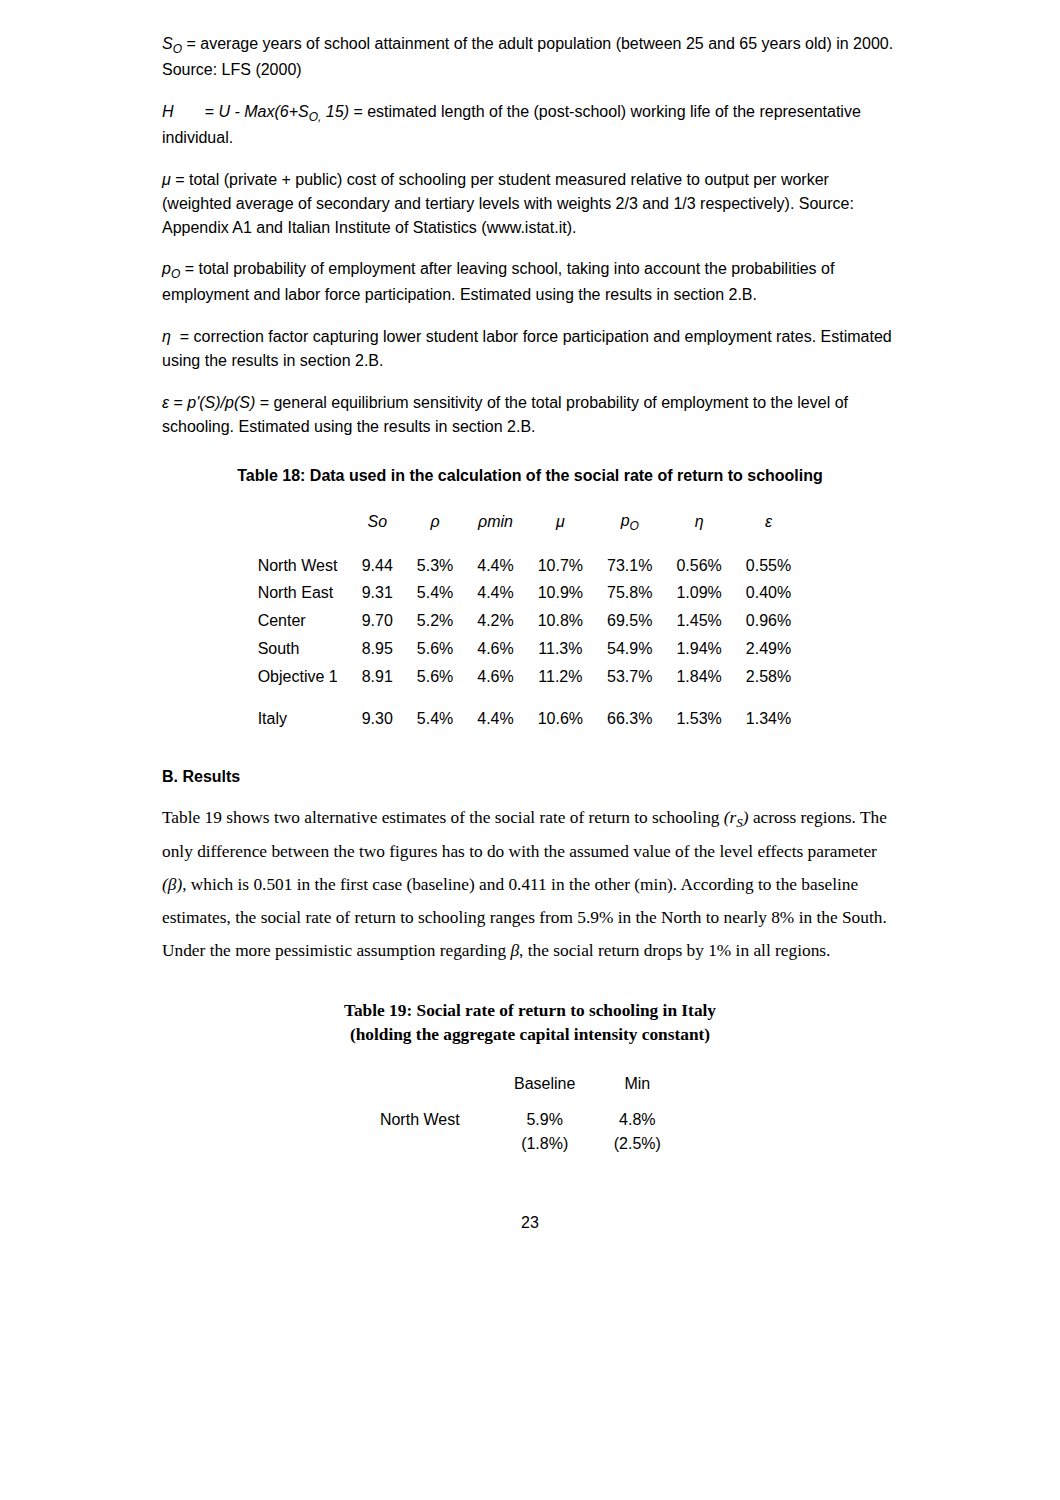SO = average years of school attainment of the adult population (between 25 and 65 years old) in 2000. Source: LFS (2000)
H = U - Max(6+SO, 15) = estimated length of the (post-school) working life of the representative individual.
μ = total (private + public) cost of schooling per student measured relative to output per worker (weighted average of secondary and tertiary levels with weights 2/3 and 1/3 respectively). Source: Appendix A1 and Italian Institute of Statistics (www.istat.it).
pO = total probability of employment after leaving school, taking into account the probabilities of employment and labor force participation. Estimated using the results in section 2.B.
η = correction factor capturing lower student labor force participation and employment rates. Estimated using the results in section 2.B.
ε = p'(S)/p(S) = general equilibrium sensitivity of the total probability of employment to the level of schooling. Estimated using the results in section 2.B.
Table 18: Data used in the calculation of the social rate of return to schooling
| | So | ρ | ρmin | μ | p O | η | ε |
| --- | --- | --- | --- | --- | --- | --- | --- |
| North West | 9.44 | 5.3% | 4.4% | 10.7% | 73.1% | 0.56% | 0.55% |
| North East | 9.31 | 5.4% | 4.4% | 10.9% | 75.8% | 1.09% | 0.40% |
| Center | 9.70 | 5.2% | 4.2% | 10.8% | 69.5% | 1.45% | 0.96% |
| South | 8.95 | 5.6% | 4.6% | 11.3% | 54.9% | 1.94% | 2.49% |
| Objective 1 | 8.91 | 5.6% | 4.6% | 11.2% | 53.7% | 1.84% | 2.58% |
| Italy | 9.30 | 5.4% | 4.4% | 10.6% | 66.3% | 1.53% | 1.34% |
B. Results
Table 19 shows two alternative estimates of the social rate of return to schooling (rS) across regions. The only difference between the two figures has to do with the assumed value of the level effects parameter (β), which is 0.501 in the first case (baseline) and 0.411 in the other (min). According to the baseline estimates, the social rate of return to schooling ranges from 5.9% in the North to nearly 8% in the South. Under the more pessimistic assumption regarding β, the social return drops by 1% in all regions.
Table 19: Social rate of return to schooling in Italy
(holding the aggregate capital intensity constant)
| | Baseline | Min |
| --- | --- | --- |
| North West | 5.9% | 4.8% |
| | (1.8%) | (2.5%) |
23